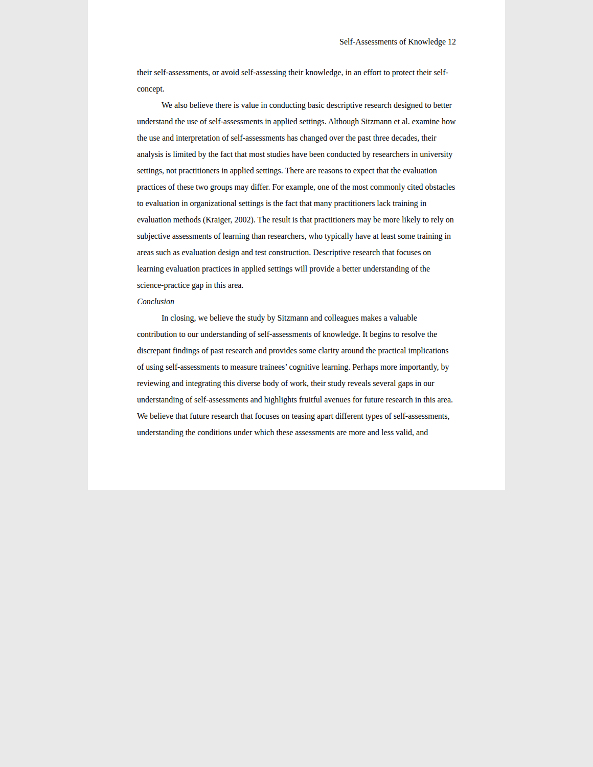Self-Assessments of Knowledge 12
their self-assessments, or avoid self-assessing their knowledge, in an effort to protect their self-concept.
We also believe there is value in conducting basic descriptive research designed to better understand the use of self-assessments in applied settings. Although Sitzmann et al. examine how the use and interpretation of self-assessments has changed over the past three decades, their analysis is limited by the fact that most studies have been conducted by researchers in university settings, not practitioners in applied settings. There are reasons to expect that the evaluation practices of these two groups may differ. For example, one of the most commonly cited obstacles to evaluation in organizational settings is the fact that many practitioners lack training in evaluation methods (Kraiger, 2002). The result is that practitioners may be more likely to rely on subjective assessments of learning than researchers, who typically have at least some training in areas such as evaluation design and test construction. Descriptive research that focuses on learning evaluation practices in applied settings will provide a better understanding of the science-practice gap in this area.
Conclusion
In closing, we believe the study by Sitzmann and colleagues makes a valuable contribution to our understanding of self-assessments of knowledge. It begins to resolve the discrepant findings of past research and provides some clarity around the practical implications of using self-assessments to measure trainees’ cognitive learning. Perhaps more importantly, by reviewing and integrating this diverse body of work, their study reveals several gaps in our understanding of self-assessments and highlights fruitful avenues for future research in this area. We believe that future research that focuses on teasing apart different types of self-assessments, understanding the conditions under which these assessments are more and less valid, and